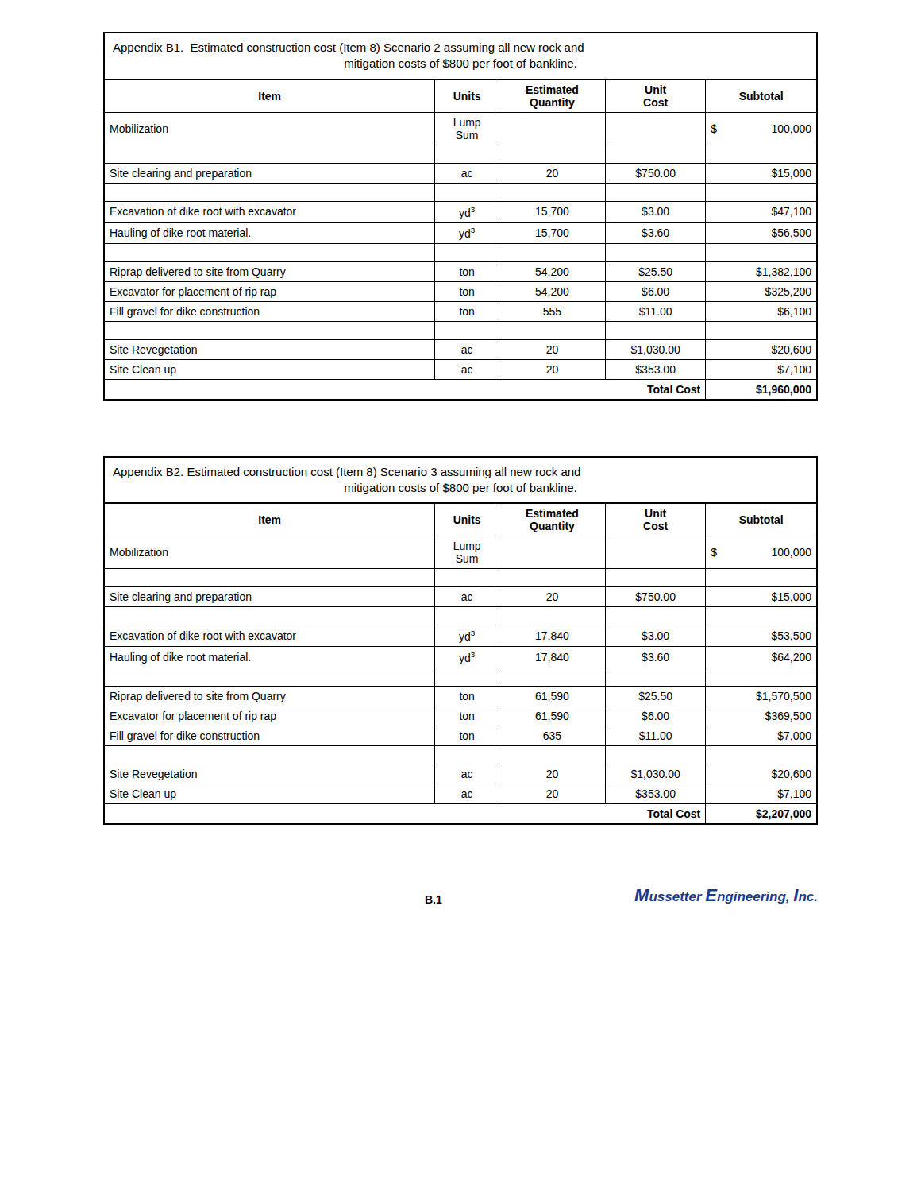Appendix B1. Estimated construction cost (Item 8) Scenario 2 assuming all new rock and mitigation costs of $800 per foot of bankline.
| Item | Units | Estimated Quantity | Unit Cost | Subtotal |
| --- | --- | --- | --- | --- |
| Mobilization | Lump Sum | | | $ 100,000 |
| Site clearing and preparation | ac | 20 | $750.00 | $15,000 |
| Excavation of dike root with excavator | yd 3 | 15,700 | $3.00 | $47,100 |
| Hauling of dike root material. | yd 3 | 15,700 | $3.60 | $56,500 |
| Riprap delivered to site from Quarry | ton | 54,200 | $25.50 | $1,382,100 |
| Excavator for placement of rip rap | ton | 54,200 | $6.00 | $325,200 |
| Fill gravel for dike construction | ton | 555 | $11.00 | $6,100 |
| Site Revegetation | ac | 20 | $1,030.00 | $20,600 |
| Site Clean up | ac | 20 | $353.00 | $7,100 |
| Total Cost | $1,960,000 |
Appendix B2. Estimated construction cost (Item 8) Scenario 3 assuming all new rock and mitigation costs of $800 per foot of bankline.
| Item | Units | Estimated Quantity | Unit Cost | Subtotal |
| --- | --- | --- | --- | --- |
| Mobilization | Lump Sum | | | $ 100,000 |
| Site clearing and preparation | ac | 20 | $750.00 | $15,000 |
| Excavation of dike root with excavator | yd 3 | 17,840 | $3.00 | $53,500 |
| Hauling of dike root material. | yd 3 | 17,840 | $3.60 | $64,200 |
| Riprap delivered to site from Quarry | ton | 61,590 | $25.50 | $1,570,500 |
| Excavator for placement of rip rap | ton | 61,590 | $6.00 | $369,500 |
| Fill gravel for dike construction | ton | 635 | $11.00 | $7,000 |
| Site Revegetation | ac | 20 | $1,030.00 | $20,600 |
| Site Clean up | ac | 20 | $353.00 | $7,100 |
| Total Cost | $2,207,000 |
B.1
Mussetter Engineering, Inc.